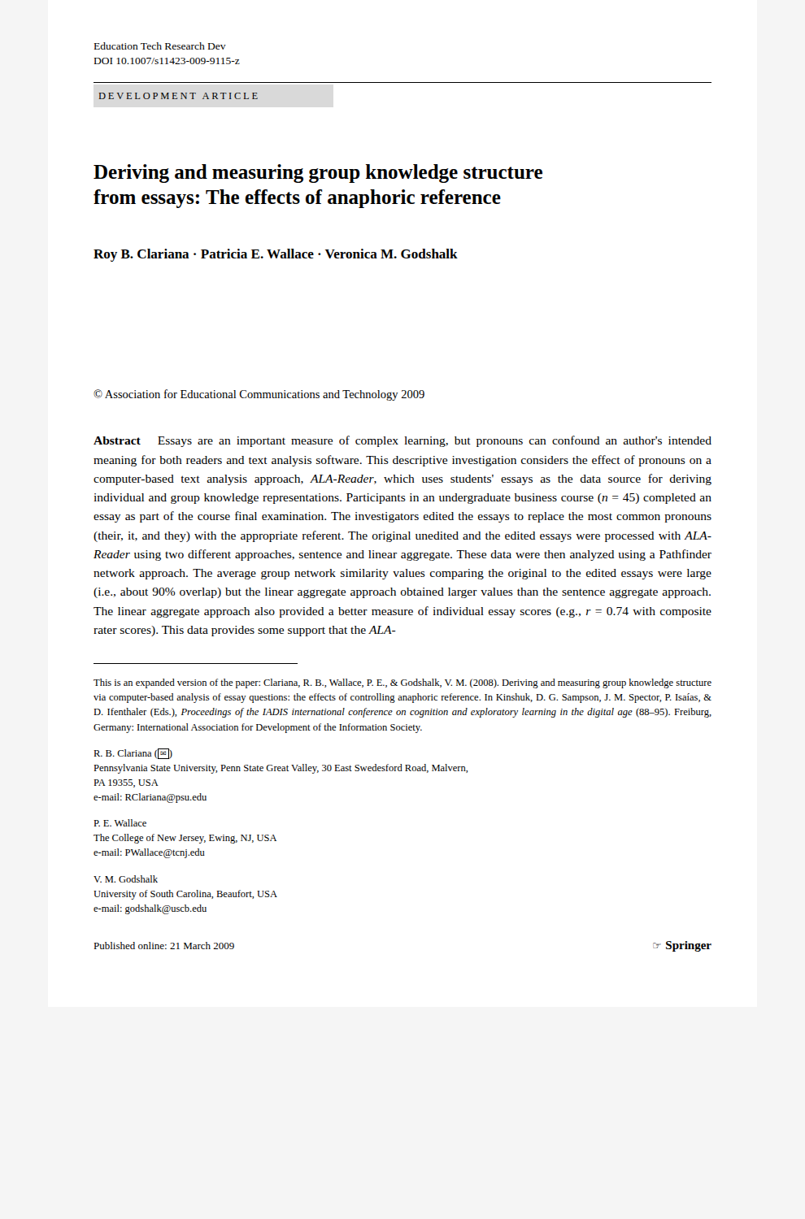Education Tech Research Dev
DOI 10.1007/s11423-009-9115-z
DEVELOPMENT ARTICLE
Deriving and measuring group knowledge structure
from essays: The effects of anaphoric reference
Roy B. Clariana · Patricia E. Wallace · Veronica M. Godshalk
© Association for Educational Communications and Technology 2009
Abstract Essays are an important measure of complex learning, but pronouns can confound an author's intended meaning for both readers and text analysis software. This descriptive investigation considers the effect of pronouns on a computer-based text analysis approach, ALA-Reader, which uses students' essays as the data source for deriving individual and group knowledge representations. Participants in an undergraduate business course (n = 45) completed an essay as part of the course final examination. The investigators edited the essays to replace the most common pronouns (their, it, and they) with the appropriate referent. The original unedited and the edited essays were processed with ALA-Reader using two different approaches, sentence and linear aggregate. These data were then analyzed using a Pathfinder network approach. The average group network similarity values comparing the original to the edited essays were large (i.e., about 90% overlap) but the linear aggregate approach obtained larger values than the sentence aggregate approach. The linear aggregate approach also provided a better measure of individual essay scores (e.g., r = 0.74 with composite rater scores). This data provides some support that the ALA-
This is an expanded version of the paper: Clariana, R. B., Wallace, P. E., & Godshalk, V. M. (2008). Deriving and measuring group knowledge structure via computer-based analysis of essay questions: the effects of controlling anaphoric reference. In Kinshuk, D. G. Sampson, J. M. Spector, P. Isaías, & D. Ifenthaler (Eds.), Proceedings of the IADIS international conference on cognition and exploratory learning in the digital age (88–95). Freiburg, Germany: International Association for Development of the Information Society.
R. B. Clariana (✉)
Pennsylvania State University, Penn State Great Valley, 30 East Swedesford Road, Malvern,
PA 19355, USA
e-mail: RClariana@psu.edu
P. E. Wallace
The College of New Jersey, Ewing, NJ, USA
e-mail: PWallace@tcnj.edu
V. M. Godshalk
University of South Carolina, Beaufort, USA
e-mail: godshalk@uscb.edu
Published online: 21 March 2009 ☞Springer